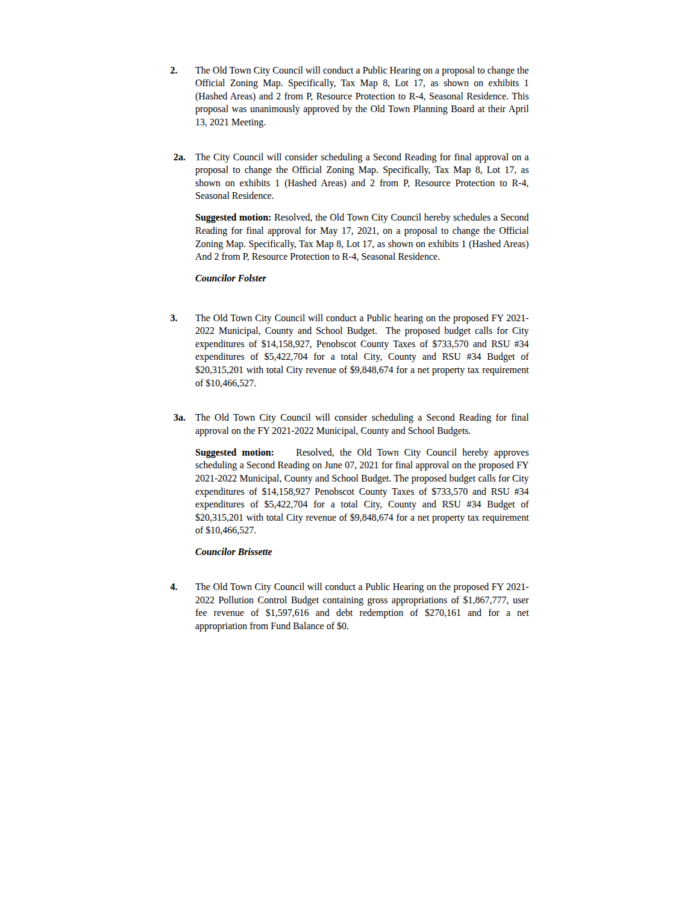2.
The Old Town City Council will conduct a Public Hearing on a proposal to change the Official Zoning Map. Specifically, Tax Map 8, Lot 17, as shown on exhibits 1 (Hashed Areas) and 2 from P, Resource Protection to R-4, Seasonal Residence. This proposal was unanimously approved by the Old Town Planning Board at their April 13, 2021 Meeting.
2a.
The City Council will consider scheduling a Second Reading for final approval on a proposal to change the Official Zoning Map. Specifically, Tax Map 8, Lot 17, as shown on exhibits 1 (Hashed Areas) and 2 from P, Resource Protection to R-4, Seasonal Residence.
Suggested motion: Resolved, the Old Town City Council hereby schedules a Second Reading for final approval for May 17, 2021, on a proposal to change the Official Zoning Map. Specifically, Tax Map 8, Lot 17, as shown on exhibits 1 (Hashed Areas) And 2 from P, Resource Protection to R-4, Seasonal Residence.
Councilor Folster
3.
The Old Town City Council will conduct a Public hearing on the proposed FY 2021-2022 Municipal, County and School Budget. The proposed budget calls for City expenditures of $14,158,927, Penobscot County Taxes of $733,570 and RSU #34 expenditures of $5,422,704 for a total City, County and RSU #34 Budget of $20,315,201 with total City revenue of $9,848,674 for a net property tax requirement of $10,466,527.
3a.
The Old Town City Council will consider scheduling a Second Reading for final approval on the FY 2021-2022 Municipal, County and School Budgets.
Suggested motion: Resolved, the Old Town City Council hereby approves scheduling a Second Reading on June 07, 2021 for final approval on the proposed FY 2021-2022 Municipal, County and School Budget. The proposed budget calls for City expenditures of $14,158,927 Penobscot County Taxes of $733,570 and RSU #34 expenditures of $5,422,704 for a total City, County and RSU #34 Budget of $20,315,201 with total City revenue of $9,848,674 for a net property tax requirement of $10,466,527.
Councilor Brissette
4.
The Old Town City Council will conduct a Public Hearing on the proposed FY 2021-2022 Pollution Control Budget containing gross appropriations of $1,867,777, user fee revenue of $1,597,616 and debt redemption of $270,161 and for a net appropriation from Fund Balance of $0.